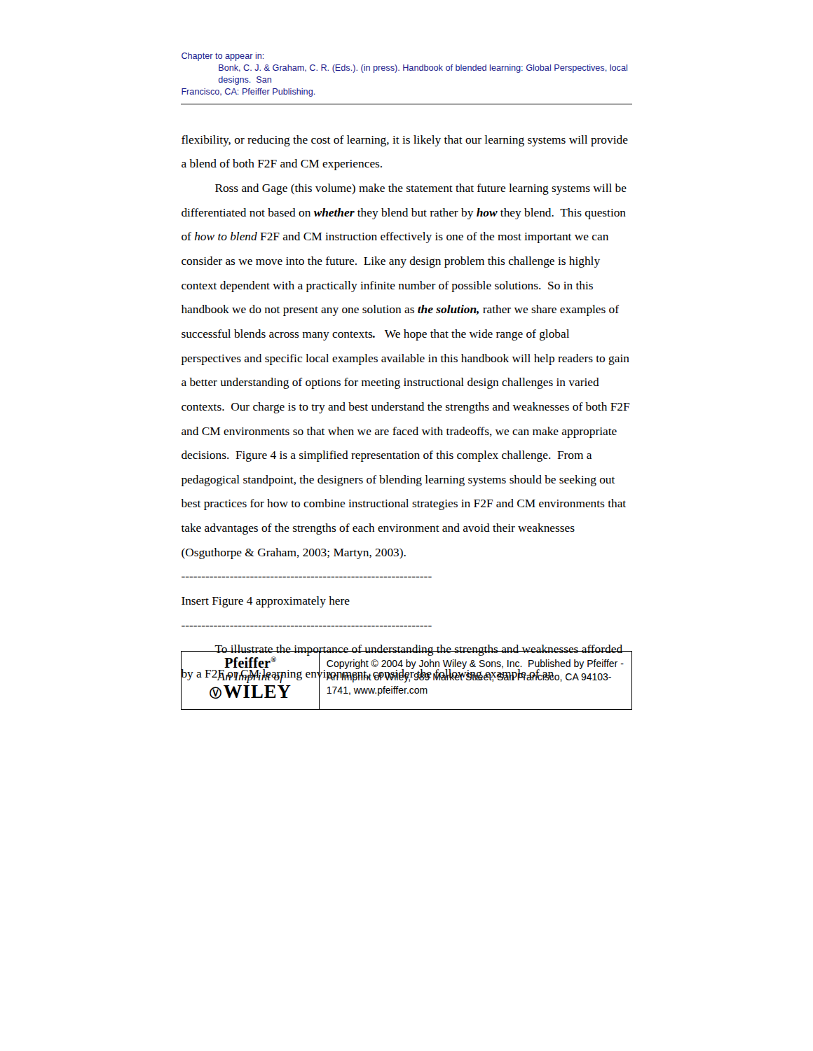Chapter to appear in:
Bonk, C. J. & Graham, C. R. (Eds.). (in press). Handbook of blended learning: Global Perspectives, local designs. San
Francisco, CA: Pfeiffer Publishing.
flexibility, or reducing the cost of learning, it is likely that our learning systems will provide a blend of both F2F and CM experiences.
Ross and Gage (this volume) make the statement that future learning systems will be differentiated not based on whether they blend but rather by how they blend. This question of how to blend F2F and CM instruction effectively is one of the most important we can consider as we move into the future. Like any design problem this challenge is highly context dependent with a practically infinite number of possible solutions. So in this handbook we do not present any one solution as the solution, rather we share examples of successful blends across many contexts. We hope that the wide range of global perspectives and specific local examples available in this handbook will help readers to gain a better understanding of options for meeting instructional design challenges in varied contexts. Our charge is to try and best understand the strengths and weaknesses of both F2F and CM environments so that when we are faced with tradeoffs, we can make appropriate decisions. Figure 4 is a simplified representation of this complex challenge. From a pedagogical standpoint, the designers of blending learning systems should be seeking out best practices for how to combine instructional strategies in F2F and CM environments that take advantages of the strengths of each environment and avoid their weaknesses (Osguthorpe & Graham, 2003; Martyn, 2003).
--------------------------------------------------------------
Insert Figure 4 approximately here
--------------------------------------------------------------
To illustrate the importance of understanding the strengths and weaknesses afforded by a F2F or CM learning environment, consider the following example of an
Pfeiffer®
An Imprint of
ⓋWILEY
Copyright © 2004 by John Wiley & Sons, Inc. Published by Pfeiffer - An Imprint of Wiley, 989 Market Street, San Francisco, CA 94103-1741, www.pfeiffer.com